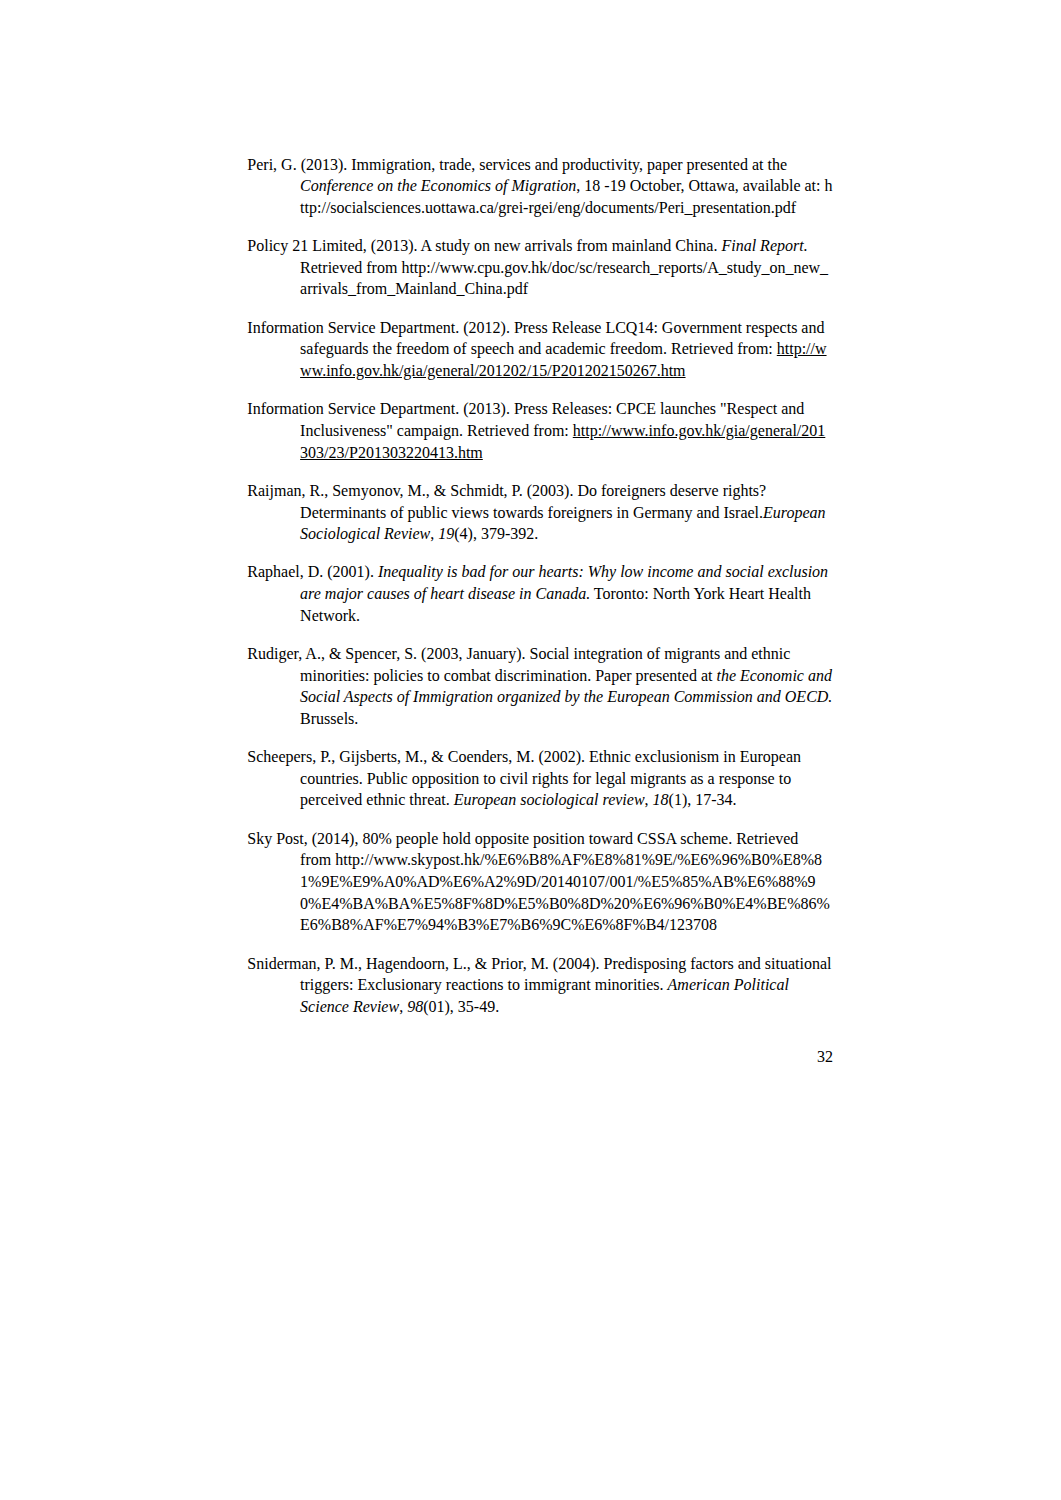Peri, G. (2013). Immigration, trade, services and productivity, paper presented at the Conference on the Economics of Migration, 18 -19 October, Ottawa, available at: http://socialsciences.uottawa.ca/grei-rgei/eng/documents/Peri_presentation.pdf
Policy 21 Limited, (2013). A study on new arrivals from mainland China. Final Report. Retrieved from http://www.cpu.gov.hk/doc/sc/research_reports/A_study_on_new_arrivals_from_Mainland_China.pdf
Information Service Department. (2012). Press Release LCQ14: Government respects and safeguards the freedom of speech and academic freedom. Retrieved from: http://www.info.gov.hk/gia/general/201202/15/P201202150267.htm
Information Service Department. (2013). Press Releases: CPCE launches "Respect and Inclusiveness" campaign. Retrieved from: http://www.info.gov.hk/gia/general/201303/23/P201303220413.htm
Raijman, R., Semyonov, M., & Schmidt, P. (2003). Do foreigners deserve rights? Determinants of public views towards foreigners in Germany and Israel.European Sociological Review, 19(4), 379-392.
Raphael, D. (2001). Inequality is bad for our hearts: Why low income and social exclusion are major causes of heart disease in Canada. Toronto: North York Heart Health Network.
Rudiger, A., & Spencer, S. (2003, January). Social integration of migrants and ethnic minorities: policies to combat discrimination. Paper presented at the Economic and Social Aspects of Immigration organized by the European Commission and OECD. Brussels.
Scheepers, P., Gijsberts, M., & Coenders, M. (2002). Ethnic exclusionism in European countries. Public opposition to civil rights for legal migrants as a response to perceived ethnic threat. European sociological review, 18(1), 17-34.
Sky Post, (2014), 80% people hold opposite position toward CSSA scheme. Retrieved from http://www.skypost.hk/%E6%B8%AF%E8%81%9E/%E6%96%B0%E8%81%9E%E9%A0%AD%E6%A2%9D/20140107/001/%E5%85%AB%E6%88%90%E4%BA%BA%E5%8F%8D%E5%B0%8D%20%E6%96%B0%E4%BE%86%E6%B8%AF%E7%94%B3%E7%B6%9C%E6%8F%B4/123708
Sniderman, P. M., Hagendoorn, L., & Prior, M. (2004). Predisposing factors and situational triggers: Exclusionary reactions to immigrant minorities. American Political Science Review, 98(01), 35-49.
32